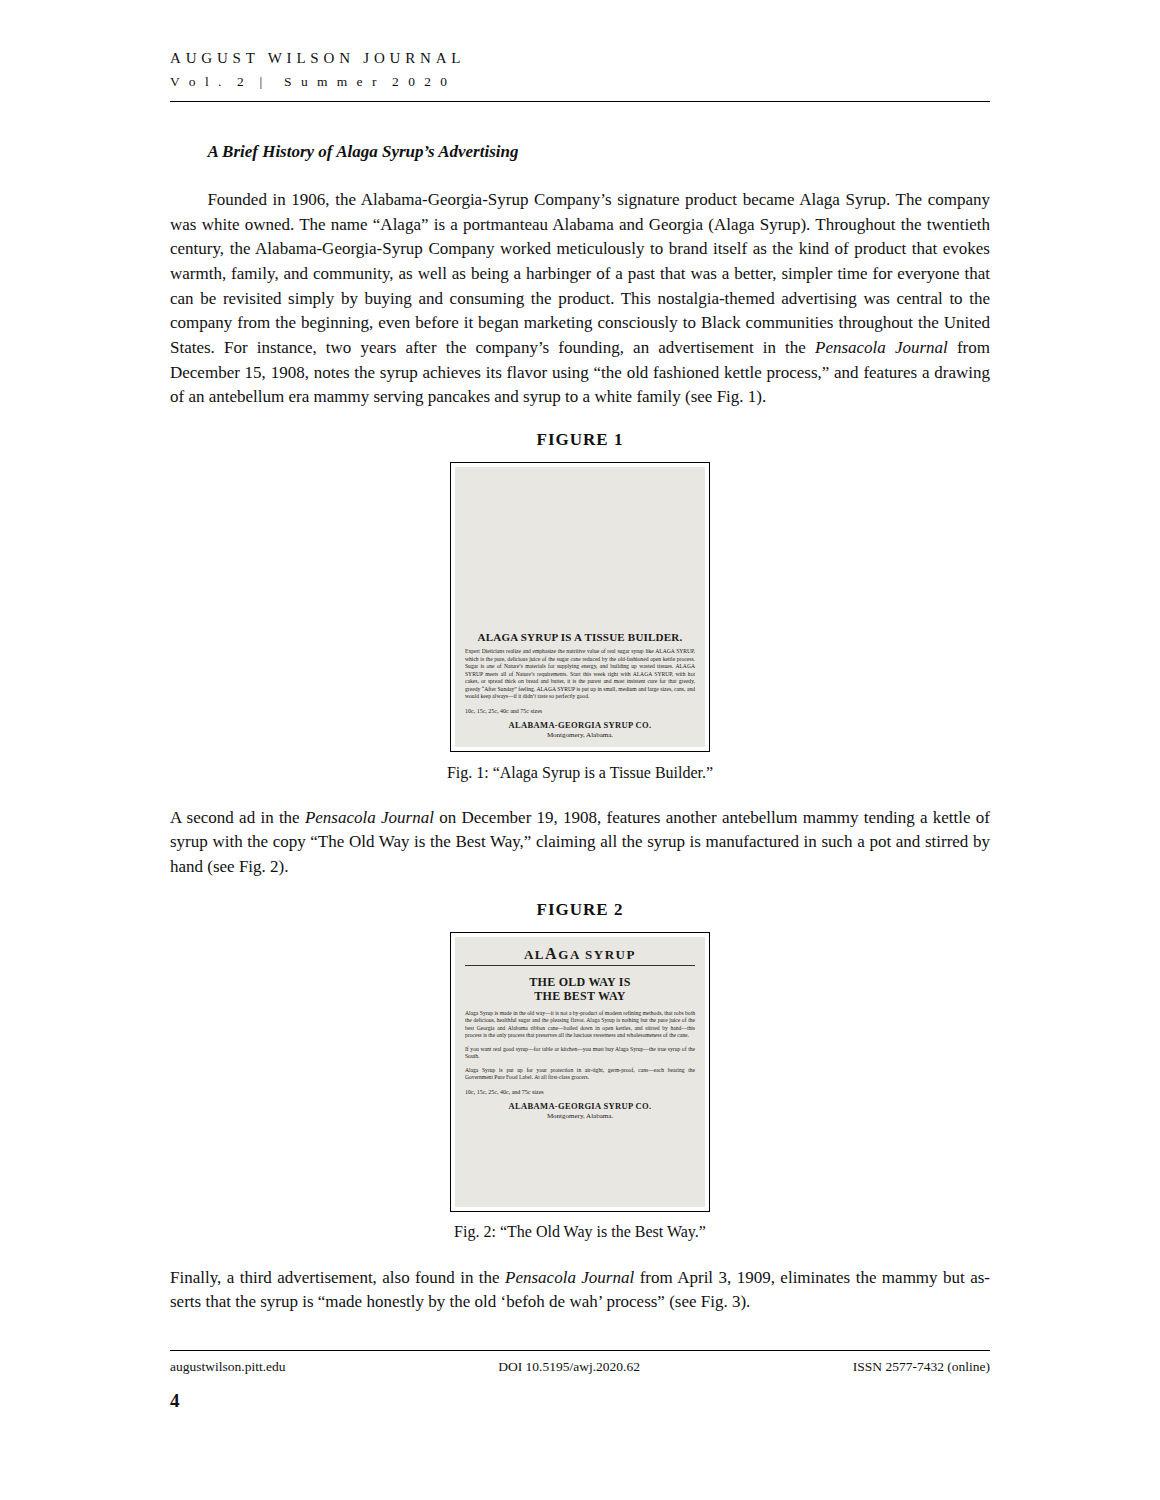August Wilson Journal
V o l . 2 | S u m m e r 2 0 2 0
A Brief History of Alaga Syrup’s Advertising
Founded in 1906, the Alabama-Georgia-Syrup Company’s signature product became Alaga Syrup. The company was white owned. The name “Alaga” is a portmanteau Alabama and Georgia (Alaga Syrup). Throughout the twentieth century, the Alabama-Georgia-Syrup Company worked meticulously to brand itself as the kind of product that evokes warmth, family, and community, as well as being a harbinger of a past that was a better, simpler time for everyone that can be revisited simply by buying and consuming the product. This nostalgia-themed advertising was central to the company from the beginning, even before it began marketing consciously to Black communities throughout the United States. For instance, two years after the company’s founding, an advertisement in the Pensacola Journal from December 15, 1908, notes the syrup achieves its flavor using “the old fashioned kettle process,” and features a drawing of an antebellum era mammy serving pancakes and syrup to a white family (see Fig. 1).
FIGURE 1
Alaga Syrup is a Tissue Builder.
Expert Dieticians realize and emphasize the nutritive value of real sugar syrup like ALAGA SYRUP, which is the pure, delicious juice of the sugar cane reduced by the old-fashioned open kettle process. Sugar is one of Nature’s materials for supplying energy, and building up wasted tissues. ALAGA SYRUP meets all of Nature’s requirements. Start this week right with ALAGA SYRUP, with hot cakes, or spread thick on bread and butter, it is the purest and most insistent cure for that greedy, greedy “After Sunday” feeling. ALAGA SYRUP is put up in small, medium and large sizes, cans, and would keep always—if it didn’t taste so perfectly good.
10c, 15c, 25c, 40c and 75c sizes
ALABAMA-GEORGIA SYRUP CO.
Montgomery, Alabama.
Fig. 1: “Alaga Syrup is a Tissue Builder.”
A second ad in the Pensacola Journal on December 19, 1908, features another antebellum mammy tending a kettle of syrup with the copy “The Old Way is the Best Way,” claiming all the syrup is manufactured in such a pot and stirred by hand (see Fig. 2).
FIGURE 2
ALAGA SYRUP
THE OLD WAY IS
THE BEST WAY
Alaga Syrup is made in the old way—it is not a by-product of modern refining methods, that robs both the delicious, healthful sugar and the pleasing flavor. Alaga Syrup is nothing but the pure juice of the best Georgia and Alabama ribbon cane—boiled down in open kettles, and stirred by hand—this process is the only process that preserves all the luscious sweetness and wholesomeness of the cane.
If you want real good syrup—for table or kitchen—you must buy Alaga Syrup—the true syrup of the South.
Alaga Syrup is put up for your protection in air-tight, germ-proof, cans—each bearing the Government Pure Food Label. At all first-class grocers.
10c, 15c, 25c, 40c, and 75c sizes
ALABAMA-GEORGIA SYRUP CO.
Montgomery, Alabama.
Fig. 2: “The Old Way is the Best Way.”
Finally, a third advertisement, also found in the Pensacola Journal from April 3, 1909, eliminates the mammy but asserts that the syrup is “made honestly by the old ‘befoh de wah’ process” (see Fig. 3).
augustwilson.pitt.edu DOI 10.5195/awj.2020.62 ISSN 2577-7432 (online)
4